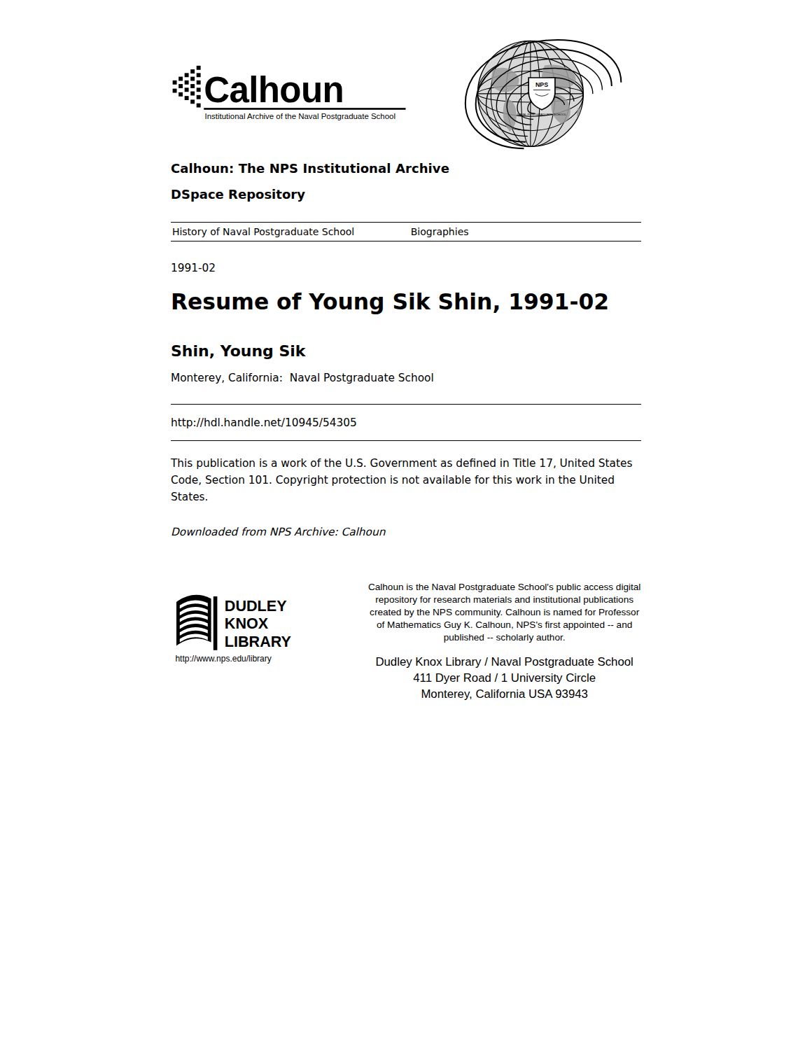Calhoun logo Calhoun Institutional Archive of the Naval Postgraduate School
Naval Postgraduate School globe emblem NPS NAVAL POSTGRADUATE SCHOOL
Calhoun: The NPS Institutional Archive
DSpace Repository
History of Naval Postgraduate School
Biographies
1991-02
Resume of Young Sik Shin, 1991-02
Shin, Young Sik
Monterey, California: Naval Postgraduate School
http://hdl.handle.net/10945/54305
This publication is a work of the U.S. Government as defined in Title 17, United States Code, Section 101. Copyright protection is not available for this work in the United States.
Downloaded from NPS Archive: Calhoun
Dudley Knox Library logo DUDLEY KNOX LIBRARY http://www.nps.edu/library
Calhoun is the Naval Postgraduate School's public access digital repository for research materials and institutional publications created by the NPS community. Calhoun is named for Professor of Mathematics Guy K. Calhoun, NPS's first appointed -- and published -- scholarly author.
Dudley Knox Library / Naval Postgraduate School
411 Dyer Road / 1 University Circle
Monterey, California USA 93943